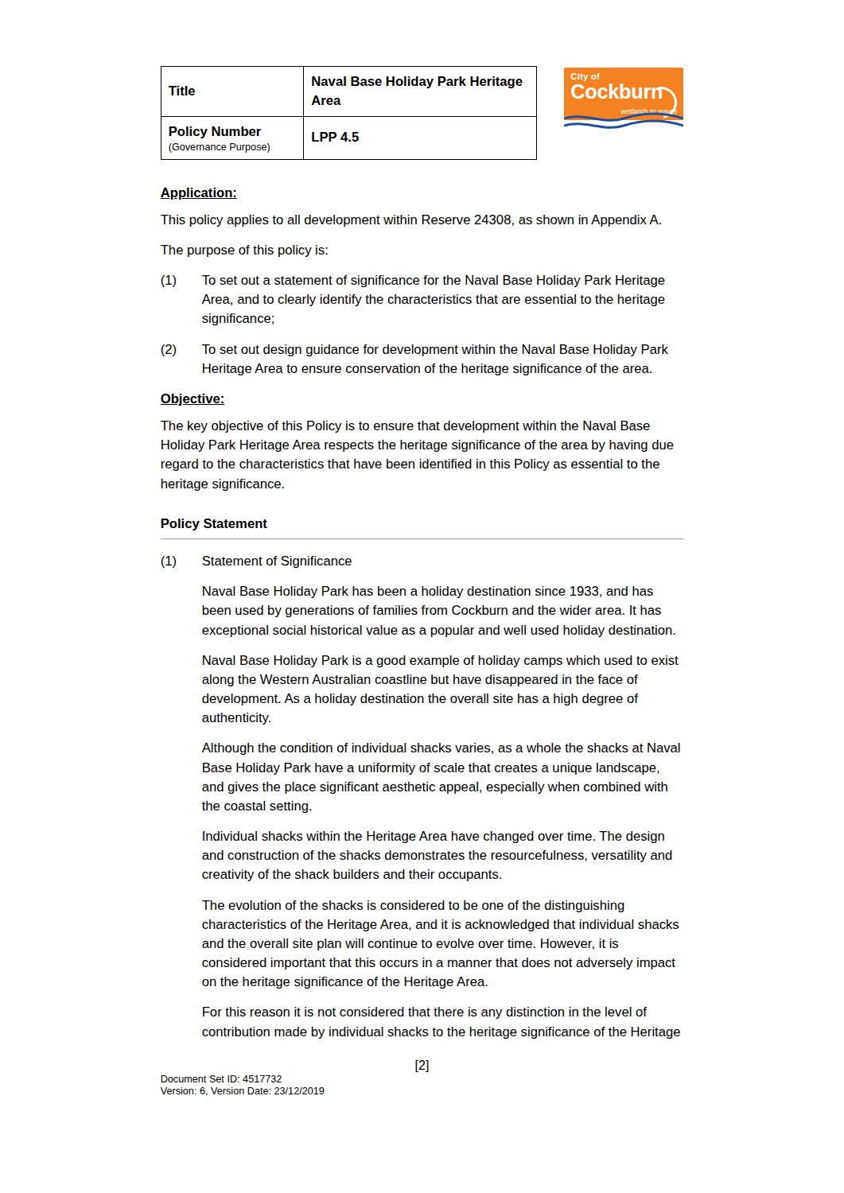| Title | Naval Base Holiday Park Heritage Area |
| Policy Number (Governance Purpose) | LPP 4.5 |
City of
Cockburn
wetlands to waves
Application:
This policy applies to all development within Reserve 24308, as shown in Appendix A.
The purpose of this policy is:
(1) To set out a statement of significance for the Naval Base Holiday Park Heritage Area, and to clearly identify the characteristics that are essential to the heritage significance;
(2) To set out design guidance for development within the Naval Base Holiday Park Heritage Area to ensure conservation of the heritage significance of the area.
Objective:
The key objective of this Policy is to ensure that development within the Naval Base Holiday Park Heritage Area respects the heritage significance of the area by having due regard to the characteristics that have been identified in this Policy as essential to the heritage significance.
Policy Statement
(1) Statement of Significance
Naval Base Holiday Park has been a holiday destination since 1933, and has been used by generations of families from Cockburn and the wider area. It has exceptional social historical value as a popular and well used holiday destination.
Naval Base Holiday Park is a good example of holiday camps which used to exist along the Western Australian coastline but have disappeared in the face of development. As a holiday destination the overall site has a high degree of authenticity.
Although the condition of individual shacks varies, as a whole the shacks at Naval Base Holiday Park have a uniformity of scale that creates a unique landscape, and gives the place significant aesthetic appeal, especially when combined with the coastal setting.
Individual shacks within the Heritage Area have changed over time. The design and construction of the shacks demonstrates the resourcefulness, versatility and creativity of the shack builders and their occupants.
The evolution of the shacks is considered to be one of the distinguishing characteristics of the Heritage Area, and it is acknowledged that individual shacks and the overall site plan will continue to evolve over time. However, it is considered important that this occurs in a manner that does not adversely impact on the heritage significance of the Heritage Area.
For this reason it is not considered that there is any distinction in the level of contribution made by individual shacks to the heritage significance of the Heritage
[2]
Document Set ID: 4517732
Version: 6, Version Date: 23/12/2019